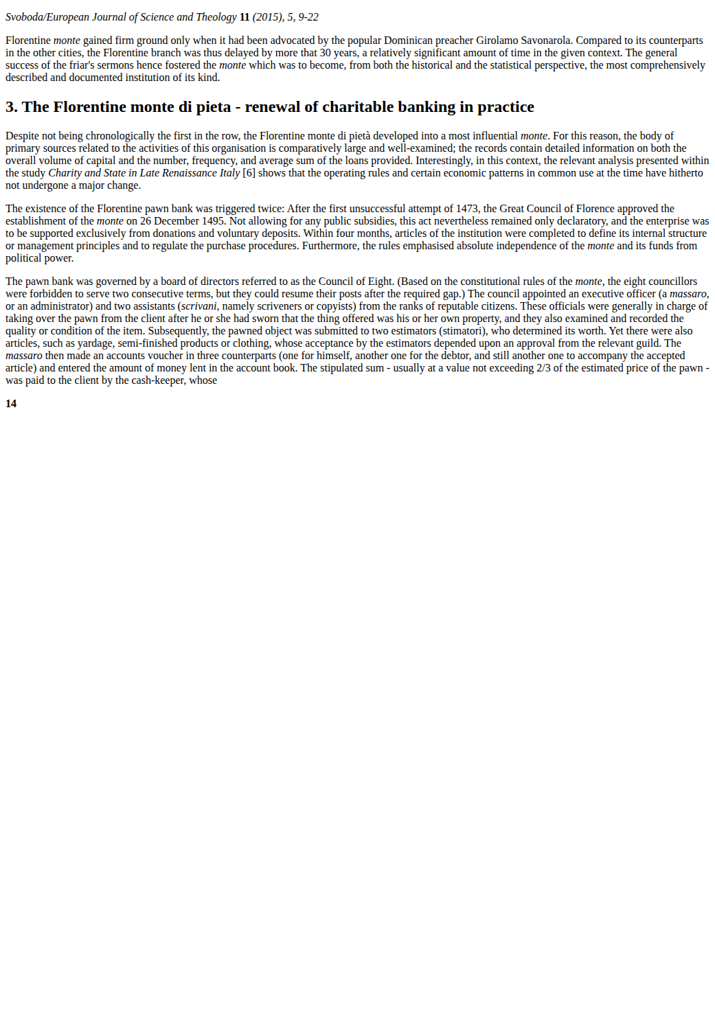Svoboda/European Journal of Science and Theology 11 (2015), 5, 9-22
Florentine monte gained firm ground only when it had been advocated by the popular Dominican preacher Girolamo Savonarola. Compared to its counterparts in the other cities, the Florentine branch was thus delayed by more that 30 years, a relatively significant amount of time in the given context. The general success of the friar's sermons hence fostered the monte which was to become, from both the historical and the statistical perspective, the most comprehensively described and documented institution of its kind.
3. The Florentine monte di pieta - renewal of charitable banking in practice
Despite not being chronologically the first in the row, the Florentine monte di pietà developed into a most influential monte. For this reason, the body of primary sources related to the activities of this organisation is comparatively large and well-examined; the records contain detailed information on both the overall volume of capital and the number, frequency, and average sum of the loans provided. Interestingly, in this context, the relevant analysis presented within the study Charity and State in Late Renaissance Italy [6] shows that the operating rules and certain economic patterns in common use at the time have hitherto not undergone a major change.
The existence of the Florentine pawn bank was triggered twice: After the first unsuccessful attempt of 1473, the Great Council of Florence approved the establishment of the monte on 26 December 1495. Not allowing for any public subsidies, this act nevertheless remained only declaratory, and the enterprise was to be supported exclusively from donations and voluntary deposits. Within four months, articles of the institution were completed to define its internal structure or management principles and to regulate the purchase procedures. Furthermore, the rules emphasised absolute independence of the monte and its funds from political power.
The pawn bank was governed by a board of directors referred to as the Council of Eight. (Based on the constitutional rules of the monte, the eight councillors were forbidden to serve two consecutive terms, but they could resume their posts after the required gap.) The council appointed an executive officer (a massaro, or an administrator) and two assistants (scrivani, namely scriveners or copyists) from the ranks of reputable citizens. These officials were generally in charge of taking over the pawn from the client after he or she had sworn that the thing offered was his or her own property, and they also examined and recorded the quality or condition of the item. Subsequently, the pawned object was submitted to two estimators (stimatori), who determined its worth. Yet there were also articles, such as yardage, semi-finished products or clothing, whose acceptance by the estimators depended upon an approval from the relevant guild. The massaro then made an accounts voucher in three counterparts (one for himself, another one for the debtor, and still another one to accompany the accepted article) and entered the amount of money lent in the account book. The stipulated sum - usually at a value not exceeding 2/3 of the estimated price of the pawn - was paid to the client by the cash-keeper, whose
14